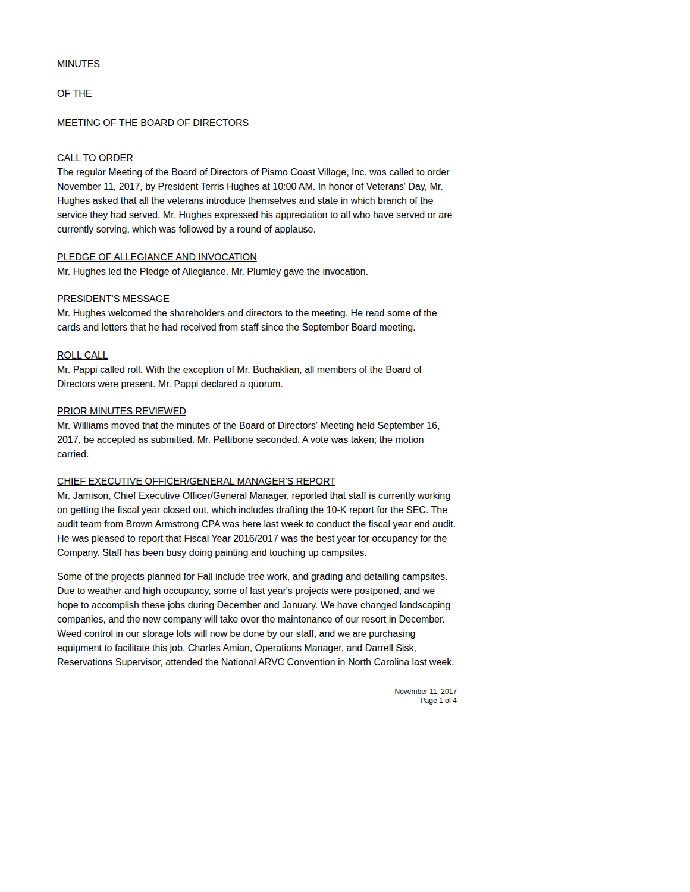MINUTES
OF THE
MEETING OF THE BOARD OF DIRECTORS
CALL TO ORDER
The regular Meeting of the Board of Directors of Pismo Coast Village, Inc. was called to order November 11, 2017, by President Terris Hughes at 10:00 AM. In honor of Veterans' Day, Mr. Hughes asked that all the veterans introduce themselves and state in which branch of the service they had served. Mr. Hughes expressed his appreciation to all who have served or are currently serving, which was followed by a round of applause.
PLEDGE OF ALLEGIANCE AND INVOCATION
Mr. Hughes led the Pledge of Allegiance. Mr. Plumley gave the invocation.
PRESIDENT'S MESSAGE
Mr. Hughes welcomed the shareholders and directors to the meeting. He read some of the cards and letters that he had received from staff since the September Board meeting.
ROLL CALL
Mr. Pappi called roll. With the exception of Mr. Buchaklian, all members of the Board of Directors were present. Mr. Pappi declared a quorum.
PRIOR MINUTES REVIEWED
Mr. Williams moved that the minutes of the Board of Directors' Meeting held September 16, 2017, be accepted as submitted. Mr. Pettibone seconded. A vote was taken; the motion carried.
CHIEF EXECUTIVE OFFICER/GENERAL MANAGER'S REPORT
Mr. Jamison, Chief Executive Officer/General Manager, reported that staff is currently working on getting the fiscal year closed out, which includes drafting the 10-K report for the SEC. The audit team from Brown Armstrong CPA was here last week to conduct the fiscal year end audit. He was pleased to report that Fiscal Year 2016/2017 was the best year for occupancy for the Company. Staff has been busy doing painting and touching up campsites.
Some of the projects planned for Fall include tree work, and grading and detailing campsites. Due to weather and high occupancy, some of last year's projects were postponed, and we hope to accomplish these jobs during December and January. We have changed landscaping companies, and the new company will take over the maintenance of our resort in December. Weed control in our storage lots will now be done by our staff, and we are purchasing equipment to facilitate this job. Charles Amian, Operations Manager, and Darrell Sisk, Reservations Supervisor, attended the National ARVC Convention in North Carolina last week.
November 11, 2017
Page 1 of 4